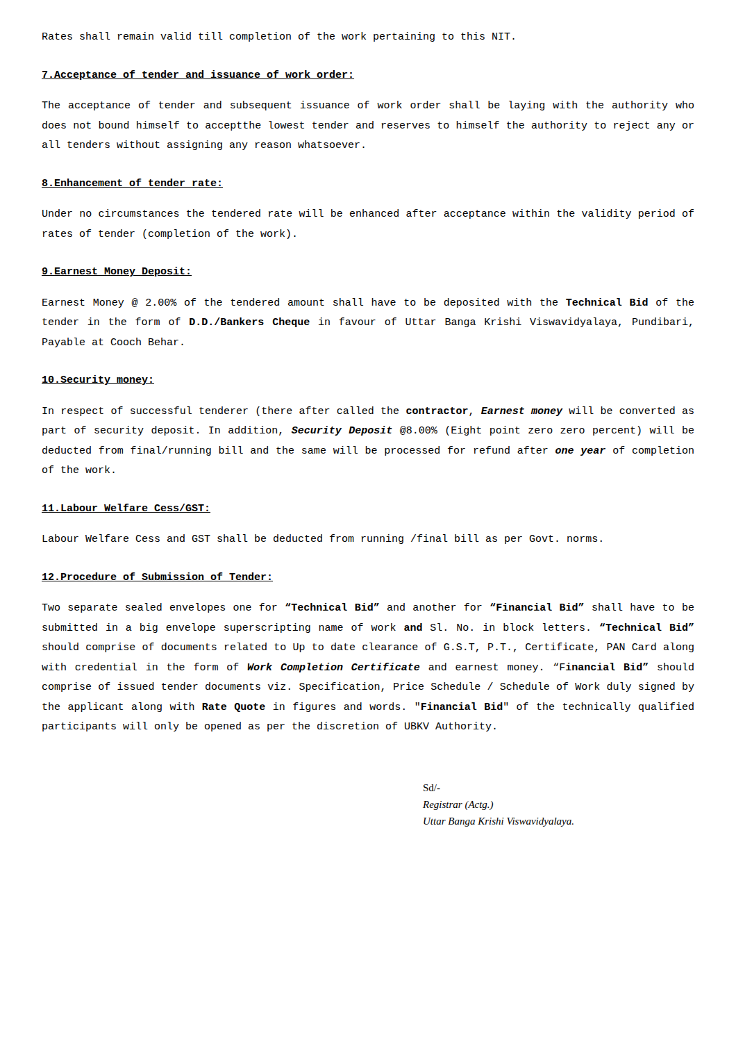Rates shall remain valid till completion of the work pertaining to this NIT.
7.Acceptance of tender and issuance of work order:
The acceptance of tender and subsequent issuance of work order shall be laying with the authority who does not bound himself to acceptthe lowest tender and reserves to himself the authority to reject any or all tenders without assigning any reason whatsoever.
8.Enhancement of tender rate:
Under no circumstances the tendered rate will be enhanced after acceptance within the validity period of rates of tender (completion of the work).
9.Earnest Money Deposit:
Earnest Money @ 2.00% of the tendered amount shall have to be deposited with the Technical Bid of the tender in the form of D.D./Bankers Cheque in favour of Uttar Banga Krishi Viswavidyalaya, Pundibari, Payable at Cooch Behar.
10.Security money:
In respect of successful tenderer (there after called the contractor, Earnest money will be converted as part of security deposit. In addition, Security Deposit @8.00% (Eight point zero zero percent) will be deducted from final/running bill and the same will be processed for refund after one year of completion of the work.
11.Labour Welfare Cess/GST:
Labour Welfare Cess and GST shall be deducted from running /final bill as per Govt. norms.
12.Procedure of Submission of Tender:
Two separate sealed envelopes one for “Technical Bid” and another for “Financial Bid” shall have to be submitted in a big envelope superscripting name of work and Sl. No. in block letters. “Technical Bid” should comprise of documents related to Up to date clearance of G.S.T, P.T., Certificate, PAN Card along with credential in the form of Work Completion Certificate and earnest money. “Financial Bid” should comprise of issued tender documents viz. Specification, Price Schedule / Schedule of Work duly signed by the applicant along with Rate Quote in figures and words. "Financial Bid" of the technically qualified participants will only be opened as per the discretion of UBKV Authority.
Sd/-
Registrar (Actg.)
Uttar Banga Krishi Viswavidyalaya.